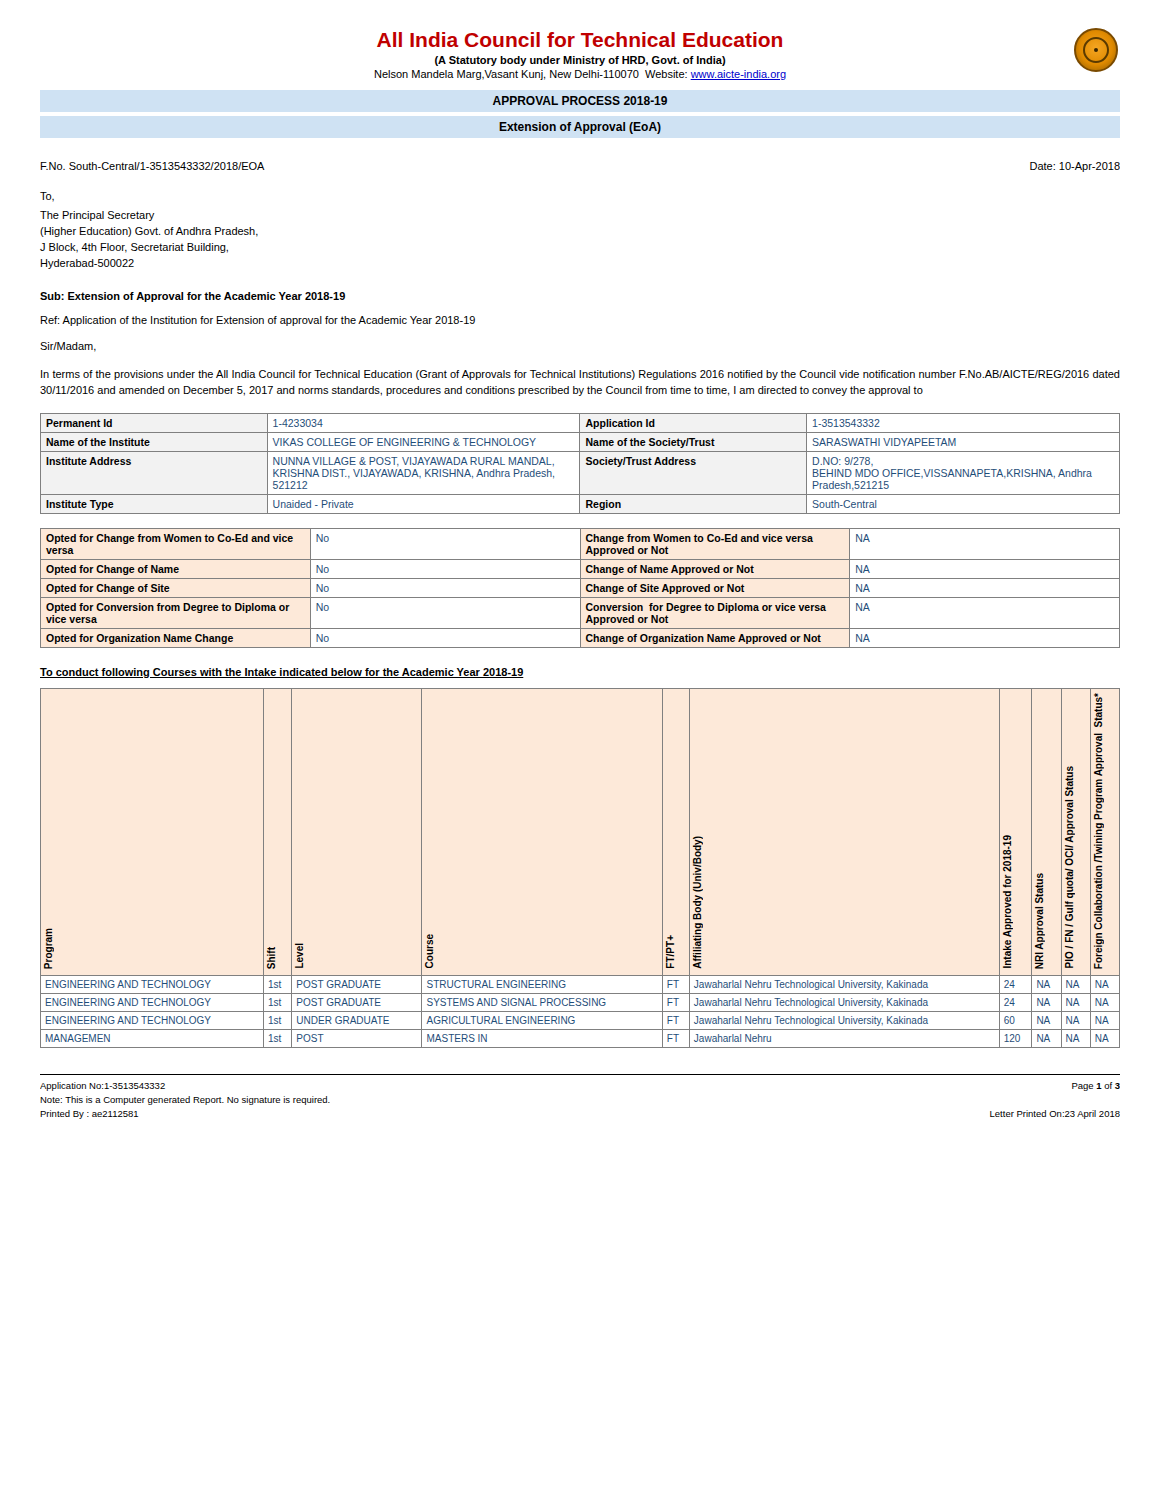All India Council for Technical Education
(A Statutory body under Ministry of HRD, Govt. of India)
Nelson Mandela Marg,Vasant Kunj, New Delhi-110070 Website: www.aicte-india.org
APPROVAL PROCESS 2018-19
Extension of Approval (EoA)
F.No. South-Central/1-3513543332/2018/EOA
Date: 10-Apr-2018
To,
The Principal Secretary
(Higher Education) Govt. of Andhra Pradesh,
J Block, 4th Floor, Secretariat Building,
Hyderabad-500022
Sub: Extension of Approval for the Academic Year 2018-19
Ref: Application of the Institution for Extension of approval for the Academic Year 2018-19
Sir/Madam,
In terms of the provisions under the All India Council for Technical Education (Grant of Approvals for Technical Institutions) Regulations 2016 notified by the Council vide notification number F.No.AB/AICTE/REG/2016 dated 30/11/2016 and amended on December 5, 2017 and norms standards, procedures and conditions prescribed by the Council from time to time, I am directed to convey the approval to
| Permanent Id | 1-4233034 | Application Id | 1-3513543332 |
| Name of the Institute | VIKAS COLLEGE OF ENGINEERING & TECHNOLOGY | Name of the Society/Trust | SARASWATHI VIDYAPEETAM |
| Institute Address | NUNNA VILLAGE & POST, VIJAYAWADA RURAL MANDAL, KRISHNA DIST., VIJAYAWADA, KRISHNA, Andhra Pradesh, 521212 | Society/Trust Address | D.NO: 9/278, BEHIND MDO OFFICE,VISSANNAPETA,KRISHNA, Andhra Pradesh,521215 |
| Institute Type | Unaided - Private | Region | South-Central |
| Opted for Change from Women to Co-Ed and vice versa | No | Change from Women to Co-Ed and vice versa Approved or Not | NA |
| Opted for Change of Name | No | Change of Name Approved or Not | NA |
| Opted for Change of Site | No | Change of Site Approved or Not | NA |
| Opted for Conversion from Degree to Diploma or vice versa | No | Conversion for Degree to Diploma or vice versa Approved or Not | NA |
| Opted for Organization Name Change | No | Change of Organization Name Approved or Not | NA |
To conduct following Courses with the Intake indicated below for the Academic Year 2018-19
| Program | Shift | Level | Course | FT/PT+ | Affiliating Body (Univ/Body) | Intake Approved for 2018-19 | NRI Approval Status | PIO / FN / Gulf quota/ OCI/ Approval Status | Foreign Collaboration /Twining Program Approval Status* |
| --- | --- | --- | --- | --- | --- | --- | --- | --- | --- |
| ENGINEERING AND TECHNOLOGY | 1st | POST GRADUATE | STRUCTURAL ENGINEERING | FT | Jawaharlal Nehru Technological University, Kakinada | 24 | NA | NA | NA |
| ENGINEERING AND TECHNOLOGY | 1st | POST GRADUATE | SYSTEMS AND SIGNAL PROCESSING | FT | Jawaharlal Nehru Technological University, Kakinada | 24 | NA | NA | NA |
| ENGINEERING AND TECHNOLOGY | 1st | UNDER GRADUATE | AGRICULTURAL ENGINEERING | FT | Jawaharlal Nehru Technological University, Kakinada | 60 | NA | NA | NA |
| MANAGEMEN | 1st | POST | MASTERS IN | FT | Jawaharlal Nehru | 120 | NA | NA | NA |
Application No:1-3513543332
Note: This is a Computer generated Report. No signature is required.
Printed By : ae2112581
Page 1 of 3
Letter Printed On:23 April 2018